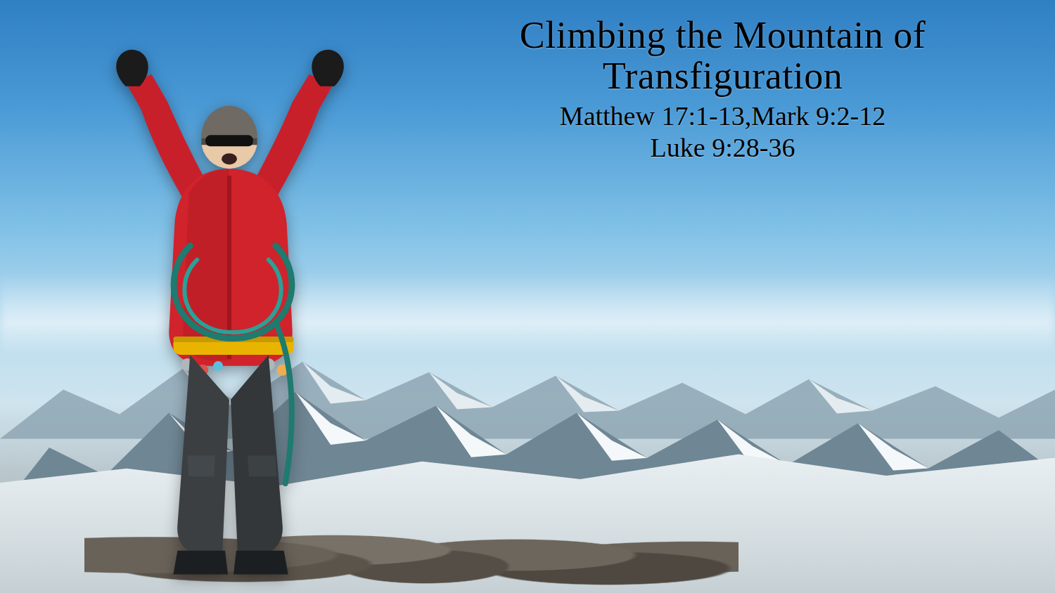Climbing the Mountain of Transfiguration
Matthew 17:1-13,Mark 9:2-12 Luke 9:28-36